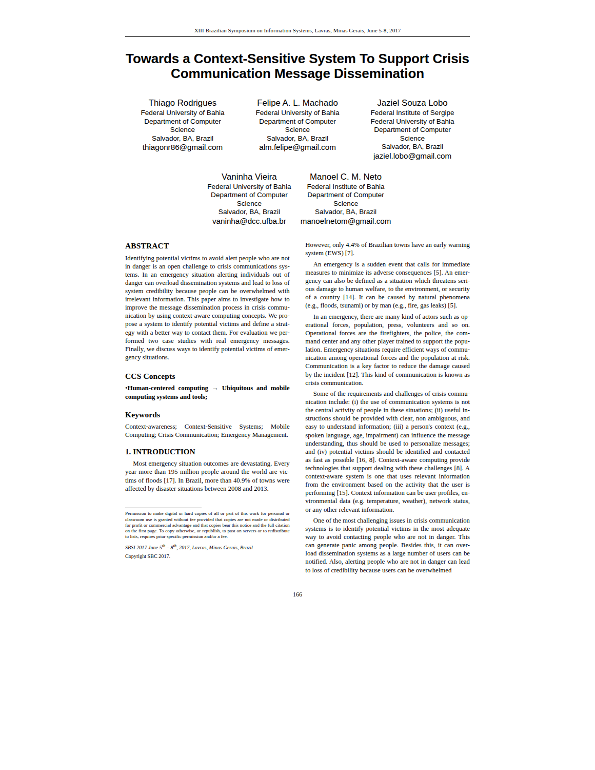XIII Brazilian Symposium on Information Systems, Lavras, Minas Gerais, June 5-8, 2017
Towards a Context-Sensitive System To Support Crisis
Communication Message Dissemination
| Thiago Rodrigues Federal University of Bahia Department of Computer Science Salvador, BA, Brazil thiagonr86@gmail.com | Felipe A. L. Machado Federal University of Bahia Department of Computer Science Salvador, BA, Brazil alm.felipe@gmail.com | Jaziel Souza Lobo Federal Institute of Sergipe Federal University of Bahia Department of Computer Science Salvador, BA, Brazil jaziel.lobo@gmail.com |
| | Vaninha Vieira Federal University of Bahia Department of Computer Science Salvador, BA, Brazil vaninha@dcc.ufba.br | Manoel C. M. Neto Federal Institute of Bahia Department of Computer Science Salvador, BA, Brazil manoelnetom@gmail.com | |
ABSTRACT
Identifying potential victims to avoid alert people who are not in danger is an open challenge to crisis communications systems. In an emergency situation alerting individuals out of danger can overload dissemination systems and lead to loss of system credibility because people can be overwhelmed with irrelevant information. This paper aims to investigate how to improve the message dissemination process in crisis communication by using context-aware computing concepts. We propose a system to identify potential victims and define a strategy with a better way to contact them. For evaluation we performed two case studies with real emergency messages. Finally, we discuss ways to identify potential victims of emergency situations.
CCS Concepts
•Human-centered computing → Ubiquitous and mobile computing systems and tools;
Keywords
Context-awareness; Context-Sensitive Systems; Mobile Computing; Crisis Communication; Emergency Management.
1. INTRODUCTION
Most emergency situation outcomes are devastating. Every year more than 195 million people around the world are victims of floods [17]. In Brazil, more than 40.9% of towns were affected by disaster situations between 2008 and 2013.
Permission to make digital or hard copies of all or part of this work for personal or classroom use is granted without fee provided that copies are not made or distributed for profit or commercial advantage and that copies bear this notice and the full citation on the first page. To copy otherwise, or republish, to post on servers or to redistribute to lists, requires prior specific permission and/or a fee.
SBSI 2017 June 5th – 8th, 2017, Lavras, Minas Gerais, Brazil
Copyright SBC 2017.
However, only 4.4% of Brazilian towns have an early warning system (EWS) [7].
An emergency is a sudden event that calls for immediate measures to minimize its adverse consequences [5]. An emergency can also be defined as a situation which threatens serious damage to human welfare, to the environment, or security of a country [14]. It can be caused by natural phenomena (e.g., floods, tsunami) or by man (e.g., fire, gas leaks) [5].
In an emergency, there are many kind of actors such as operational forces, population, press, volunteers and so on. Operational forces are the firefighters, the police, the command center and any other player trained to support the population. Emergency situations require efficient ways of communication among operational forces and the population at risk. Communication is a key factor to reduce the damage caused by the incident [12]. This kind of communication is known as crisis communication.
Some of the requirements and challenges of crisis communication include: (i) the use of communication systems is not the central activity of people in these situations; (ii) useful instructions should be provided with clear, non ambiguous, and easy to understand information; (iii) a person's context (e.g., spoken language, age, impairment) can influence the message understanding, thus should be used to personalize messages; and (iv) potential victims should be identified and contacted as fast as possible [16, 8]. Context-aware computing provide technologies that support dealing with these challenges [8]. A context-aware system is one that uses relevant information from the environment based on the activity that the user is performing [15]. Context information can be user profiles, environmental data (e.g. temperature, weather), network status, or any other relevant information.
One of the most challenging issues in crisis communication systems is to identify potential victims in the most adequate way to avoid contacting people who are not in danger. This can generate panic among people. Besides this, it can overload dissemination systems as a large number of users can be notified. Also, alerting people who are not in danger can lead to loss of credibility because users can be overwhelmed
166